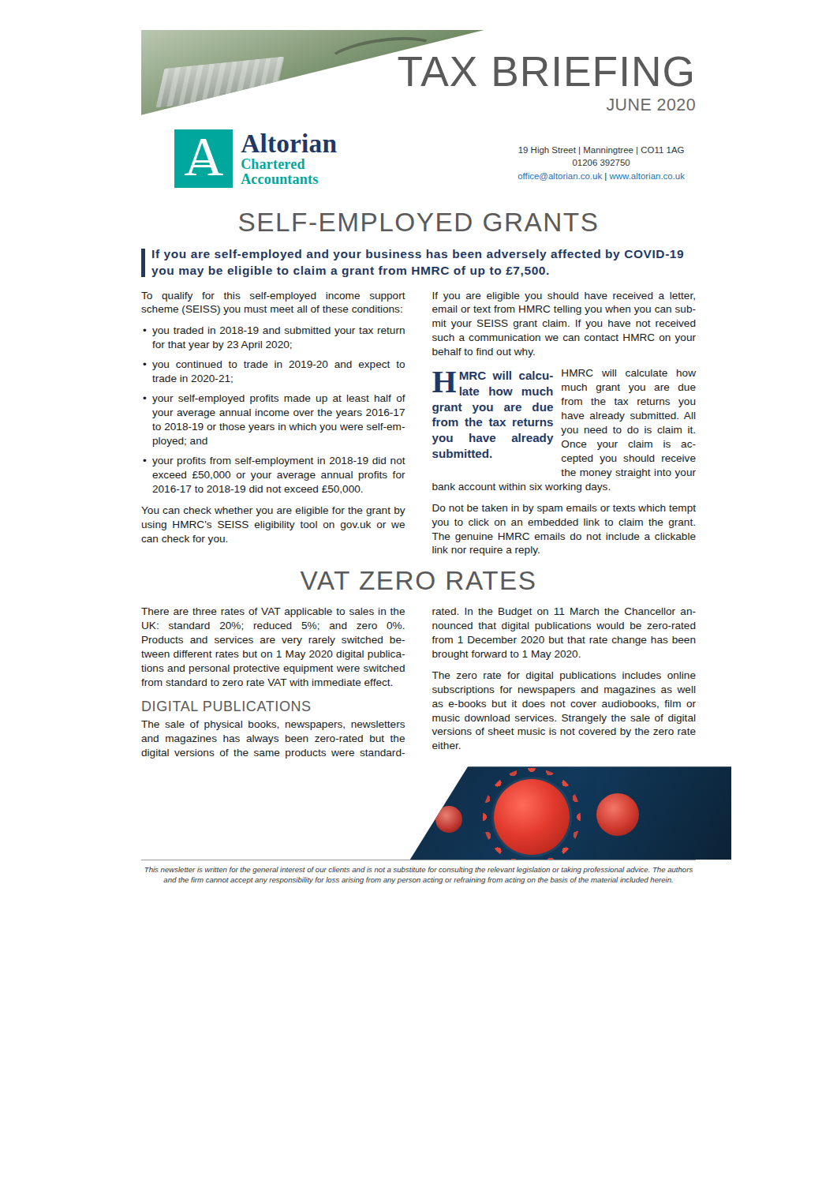TAX BRIEFING
JUNE 2020
A
Altorian
Chartered
Accountants
19 High Street | Manningtree | CO11 1AG
01206 392750
office@altorian.co.uk | www.altorian.co.uk
SELF-EMPLOYED GRANTS
If you are self-employed and your business has been adversely affected by COVID-19 you may be eligible to claim a grant from HMRC of up to £7,500.
To qualify for this self-employed income support scheme (SEISS) you must meet all of these conditions:
you traded in 2018-19 and submitted your tax return for that year by 23 April 2020;
you continued to trade in 2019-20 and expect to trade in 2020-21;
your self-employed profits made up at least half of your average annual income over the years 2016-17 to 2018-19 or those years in which you were self-employed; and
your profits from self-employment in 2018-19 did not exceed £50,000 or your average annual profits for 2016-17 to 2018-19 did not exceed £50,000.
You can check whether you are eligible for the grant by using HMRC's SEISS eligibility tool on gov.uk or we can check for you.
If you are eligible you should have received a letter, email or text from HMRC telling you when you can submit your SEISS grant claim. If you have not received such a communication we can contact HMRC on your behalf to find out why.
HMRC will calculate how much grant you are due from the tax returns you have already submitted.
HMRC will calculate how much grant you are due from the tax returns you have already submitted. All you need to do is claim it. Once your claim is accepted you should receive the money straight into your bank account within six working days.
Do not be taken in by spam emails or texts which tempt you to click on an embedded link to claim the grant. The genuine HMRC emails do not include a clickable link nor require a reply.
VAT ZERO RATES
There are three rates of VAT applicable to sales in the UK: standard 20%; reduced 5%; and zero 0%. Products and services are very rarely switched between different rates but on 1 May 2020 digital publications and personal protective equipment were switched from standard to zero rate VAT with immediate effect.
DIGITAL PUBLICATIONS
The sale of physical books, newspapers, newsletters and magazines has always been zero-rated but the digital versions of the same products were standard-rated. In the Budget on 11 March the Chancellor announced that digital publications would be zero-rated from 1 December 2020 but that rate change has been brought forward to 1 May 2020.
The zero rate for digital publications includes online subscriptions for newspapers and magazines as well as e-books but it does not cover audiobooks, film or music download services. Strangely the sale of digital versions of sheet music is not covered by the zero rate either.
This newsletter is written for the general interest of our clients and is not a substitute for consulting the relevant legislation or taking professional advice. The authors and the firm cannot accept any responsibility for loss arising from any person acting or refraining from acting on the basis of the material included herein.